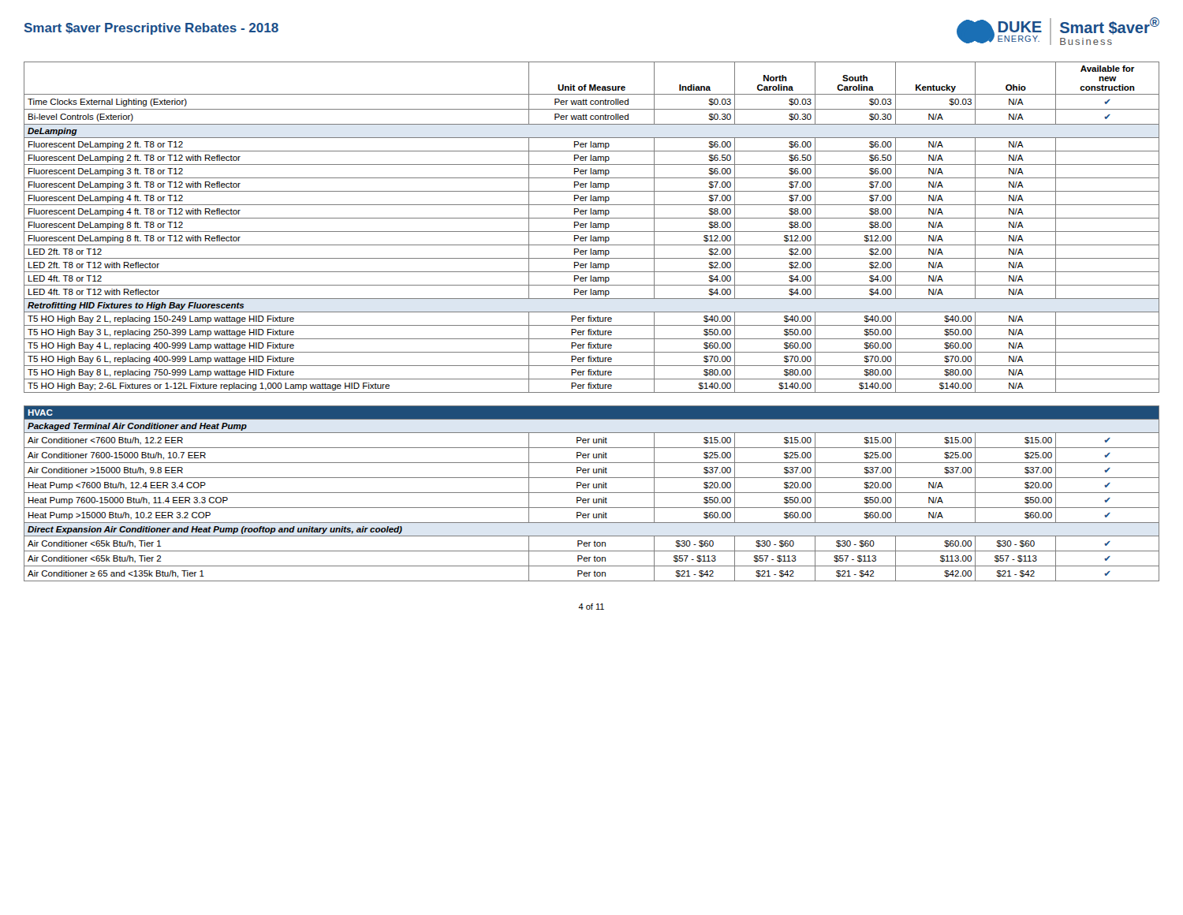Smart $aver Prescriptive Rebates - 2018
DUKEENERGY.
Smart $aver®
Business
| | Unit of Measure | Indiana | North Carolina | South Carolina | Kentucky | Ohio | Available for new construction |
| --- | --- | --- | --- | --- | --- | --- | --- |
| Time Clocks External Lighting (Exterior) | Per watt controlled | $0.03 | $0.03 | $0.03 | $0.03 | N/A | ✔ |
| Bi-level Controls (Exterior) | Per watt controlled | $0.30 | $0.30 | $0.30 | N/A | N/A | ✔ |
| DeLamping |
| Fluorescent DeLamping 2 ft. T8 or T12 | Per lamp | $6.00 | $6.00 | $6.00 | N/A | N/A | |
| Fluorescent DeLamping 2 ft. T8 or T12 with Reflector | Per lamp | $6.50 | $6.50 | $6.50 | N/A | N/A | |
| Fluorescent DeLamping 3 ft. T8 or T12 | Per lamp | $6.00 | $6.00 | $6.00 | N/A | N/A | |
| Fluorescent DeLamping 3 ft. T8 or T12 with Reflector | Per lamp | $7.00 | $7.00 | $7.00 | N/A | N/A | |
| Fluorescent DeLamping 4 ft. T8 or T12 | Per lamp | $7.00 | $7.00 | $7.00 | N/A | N/A | |
| Fluorescent DeLamping 4 ft. T8 or T12 with Reflector | Per lamp | $8.00 | $8.00 | $8.00 | N/A | N/A | |
| Fluorescent DeLamping 8 ft. T8 or T12 | Per lamp | $8.00 | $8.00 | $8.00 | N/A | N/A | |
| Fluorescent DeLamping 8 ft. T8 or T12 with Reflector | Per lamp | $12.00 | $12.00 | $12.00 | N/A | N/A | |
| LED 2ft. T8 or T12 | Per lamp | $2.00 | $2.00 | $2.00 | N/A | N/A | |
| LED 2ft. T8 or T12 with Reflector | Per lamp | $2.00 | $2.00 | $2.00 | N/A | N/A | |
| LED 4ft. T8 or T12 | Per lamp | $4.00 | $4.00 | $4.00 | N/A | N/A | |
| LED 4ft. T8 or T12 with Reflector | Per lamp | $4.00 | $4.00 | $4.00 | N/A | N/A | |
| Retrofitting HID Fixtures to High Bay Fluorescents |
| T5 HO High Bay 2 L, replacing 150-249 Lamp wattage HID Fixture | Per fixture | $40.00 | $40.00 | $40.00 | $40.00 | N/A | |
| T5 HO High Bay 3 L, replacing 250-399 Lamp wattage HID Fixture | Per fixture | $50.00 | $50.00 | $50.00 | $50.00 | N/A | |
| T5 HO High Bay 4 L, replacing 400-999 Lamp wattage HID Fixture | Per fixture | $60.00 | $60.00 | $60.00 | $60.00 | N/A | |
| T5 HO High Bay 6 L, replacing 400-999 Lamp wattage HID Fixture | Per fixture | $70.00 | $70.00 | $70.00 | $70.00 | N/A | |
| T5 HO High Bay 8 L, replacing 750-999 Lamp wattage HID Fixture | Per fixture | $80.00 | $80.00 | $80.00 | $80.00 | N/A | |
| T5 HO High Bay; 2-6L Fixtures or 1-12L Fixture replacing 1,000 Lamp wattage HID Fixture | Per fixture | $140.00 | $140.00 | $140.00 | $140.00 | N/A | |
| HVAC |
| Packaged Terminal Air Conditioner and Heat Pump |
| Air Conditioner <7600 Btu/h, 12.2 EER | Per unit | $15.00 | $15.00 | $15.00 | $15.00 | $15.00 | ✔ |
| Air Conditioner 7600-15000 Btu/h, 10.7 EER | Per unit | $25.00 | $25.00 | $25.00 | $25.00 | $25.00 | ✔ |
| Air Conditioner >15000 Btu/h, 9.8 EER | Per unit | $37.00 | $37.00 | $37.00 | $37.00 | $37.00 | ✔ |
| Heat Pump <7600 Btu/h, 12.4 EER 3.4 COP | Per unit | $20.00 | $20.00 | $20.00 | N/A | $20.00 | ✔ |
| Heat Pump 7600-15000 Btu/h, 11.4 EER 3.3 COP | Per unit | $50.00 | $50.00 | $50.00 | N/A | $50.00 | ✔ |
| Heat Pump >15000 Btu/h, 10.2 EER 3.2 COP | Per unit | $60.00 | $60.00 | $60.00 | N/A | $60.00 | ✔ |
| Direct Expansion Air Conditioner and Heat Pump (rooftop and unitary units, air cooled) |
| Air Conditioner <65k Btu/h, Tier 1 | Per ton | $30 - $60 | $30 - $60 | $30 - $60 | $60.00 | $30 - $60 | ✔ |
| Air Conditioner <65k Btu/h, Tier 2 | Per ton | $57 - $113 | $57 - $113 | $57 - $113 | $113.00 | $57 - $113 | ✔ |
| Air Conditioner ≥ 65 and <135k Btu/h, Tier 1 | Per ton | $21 - $42 | $21 - $42 | $21 - $42 | $42.00 | $21 - $42 | ✔ |
4 of 11